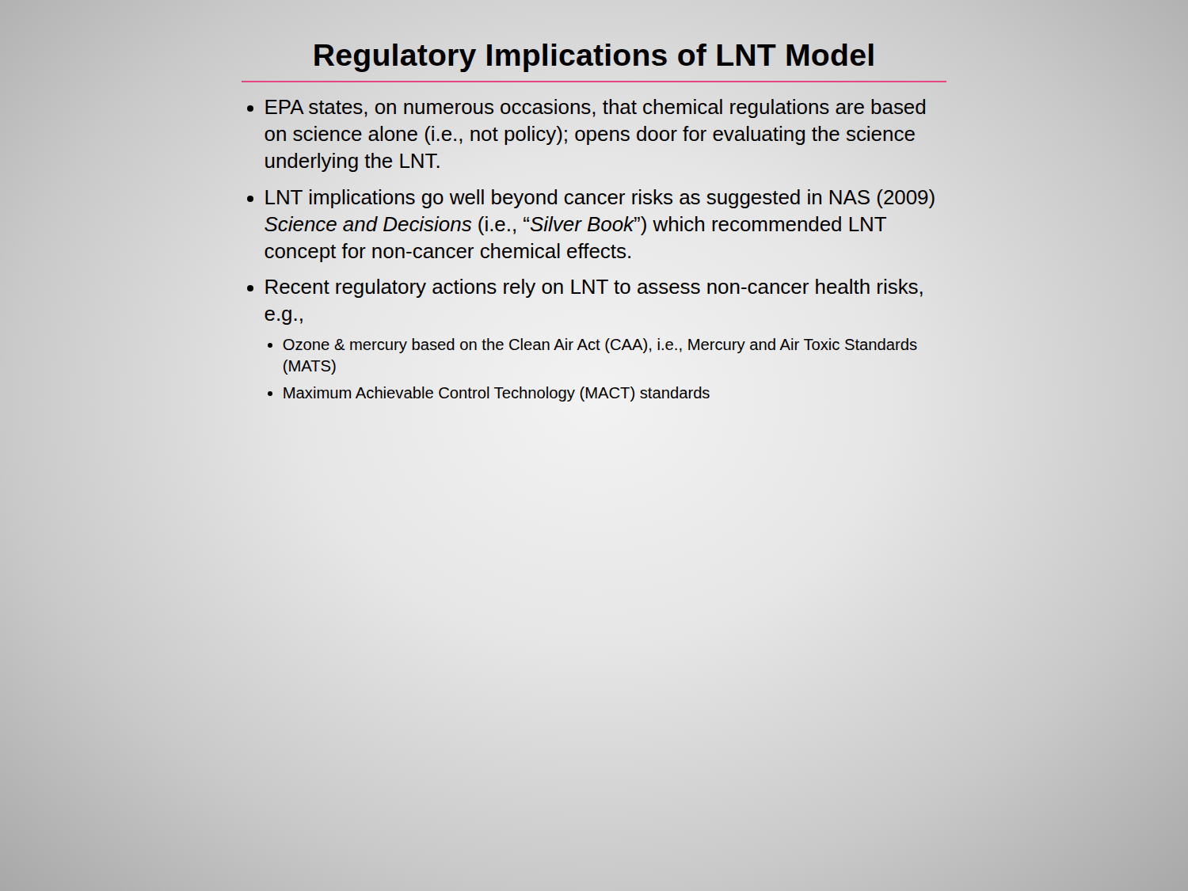Regulatory Implications of LNT Model
EPA states, on numerous occasions, that chemical regulations are based on science alone (i.e., not policy); opens door for evaluating the science underlying the LNT.
LNT implications go well beyond cancer risks as suggested in NAS (2009) Science and Decisions (i.e., “Silver Book”) which recommended LNT concept for non-cancer chemical effects.
Recent regulatory actions rely on LNT to assess non-cancer health risks, e.g.,
Ozone & mercury based on the Clean Air Act (CAA), i.e., Mercury and Air Toxic Standards (MATS)
Maximum Achievable Control Technology (MACT) standards